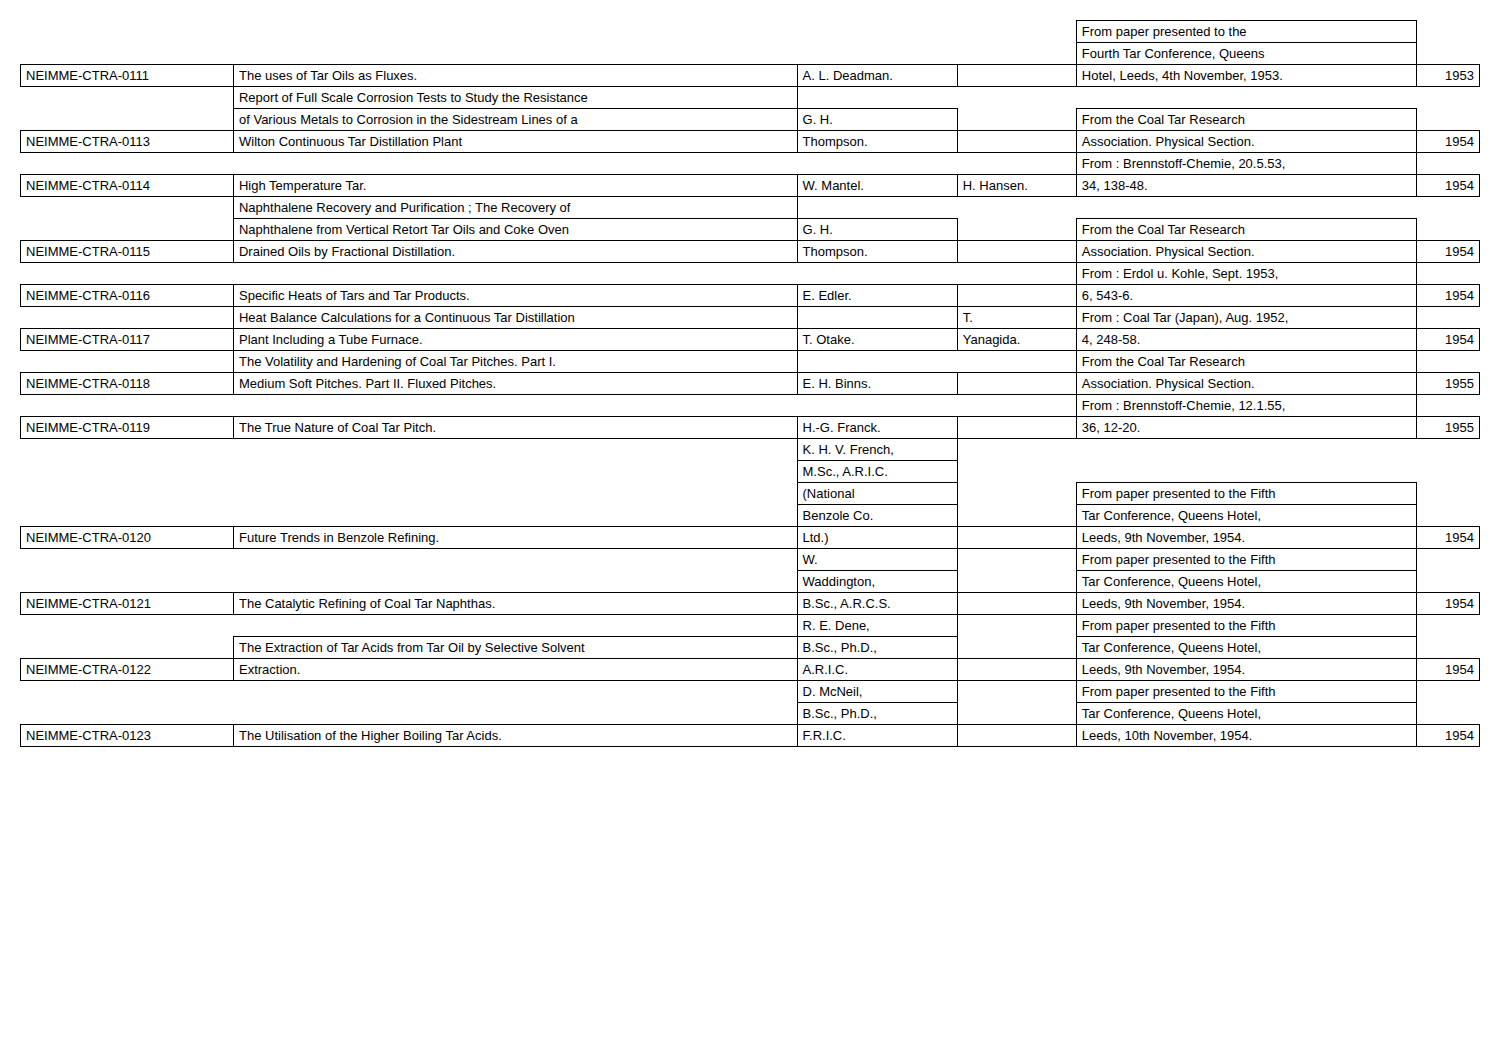| | | | | From paper presented to the | |
| | | | | Fourth Tar Conference, Queens | |
| NEIMME-CTRA-0111 | The uses of Tar Oils as Fluxes. | A. L. Deadman. | | Hotel, Leeds, 4th November, 1953. | 1953 |
| | Report of Full Scale Corrosion Tests to Study the Resistance | | | | |
| | of Various Metals to Corrosion in the Sidestream Lines of a | G. H. | | From the Coal Tar Research | |
| NEIMME-CTRA-0113 | Wilton Continuous Tar Distillation Plant | Thompson. | | Association. Physical Section. | 1954 |
| | | | | From : Brennstoff-Chemie, 20.5.53, | |
| NEIMME-CTRA-0114 | High Temperature Tar. | W. Mantel. | H. Hansen. | 34, 138-48. | 1954 |
| | Naphthalene Recovery and Purification ; The Recovery of | | | | |
| | Naphthalene from Vertical Retort Tar Oils and Coke Oven | G. H. | | From the Coal Tar Research | |
| NEIMME-CTRA-0115 | Drained Oils by Fractional Distillation. | Thompson. | | Association. Physical Section. | 1954 |
| | | | | From : Erdol u. Kohle, Sept. 1953, | |
| NEIMME-CTRA-0116 | Specific Heats of Tars and Tar Products. | E. Edler. | | 6, 543-6. | 1954 |
| | Heat Balance Calculations for a Continuous Tar Distillation | | T. | From : Coal Tar (Japan), Aug. 1952, | |
| NEIMME-CTRA-0117 | Plant Including a Tube Furnace. | T. Otake. | Yanagida. | 4, 248-58. | 1954 |
| | The Volatility and Hardening of Coal Tar Pitches. Part I. | | | From the Coal Tar Research | |
| NEIMME-CTRA-0118 | Medium Soft Pitches. Part II. Fluxed Pitches. | E. H. Binns. | | Association. Physical Section. | 1955 |
| | | | | From : Brennstoff-Chemie, 12.1.55, | |
| NEIMME-CTRA-0119 | The True Nature of Coal Tar Pitch. | H.-G. Franck. | | 36, 12-20. | 1955 |
| | | K. H. V. French, | | | |
| | | M.Sc., A.R.I.C. | | | |
| | | (National | | From paper presented to the Fifth | |
| | | Benzole Co. | | Tar Conference, Queens Hotel, | |
| NEIMME-CTRA-0120 | Future Trends in Benzole Refining. | Ltd.) | | Leeds, 9th November, 1954. | 1954 |
| | | W. | | From paper presented to the Fifth | |
| | | Waddington, | | Tar Conference, Queens Hotel, | |
| NEIMME-CTRA-0121 | The Catalytic Refining of Coal Tar Naphthas. | B.Sc., A.R.C.S. | | Leeds, 9th November, 1954. | 1954 |
| | | R. E. Dene, | | From paper presented to the Fifth | |
| | The Extraction of Tar Acids from Tar Oil by Selective Solvent | B.Sc., Ph.D., | | Tar Conference, Queens Hotel, | |
| NEIMME-CTRA-0122 | Extraction. | A.R.I.C. | | Leeds, 9th November, 1954. | 1954 |
| | | D. McNeil, | | From paper presented to the Fifth | |
| | | B.Sc., Ph.D., | | Tar Conference, Queens Hotel, | |
| NEIMME-CTRA-0123 | The Utilisation of the Higher Boiling Tar Acids. | F.R.I.C. | | Leeds, 10th November, 1954. | 1954 |